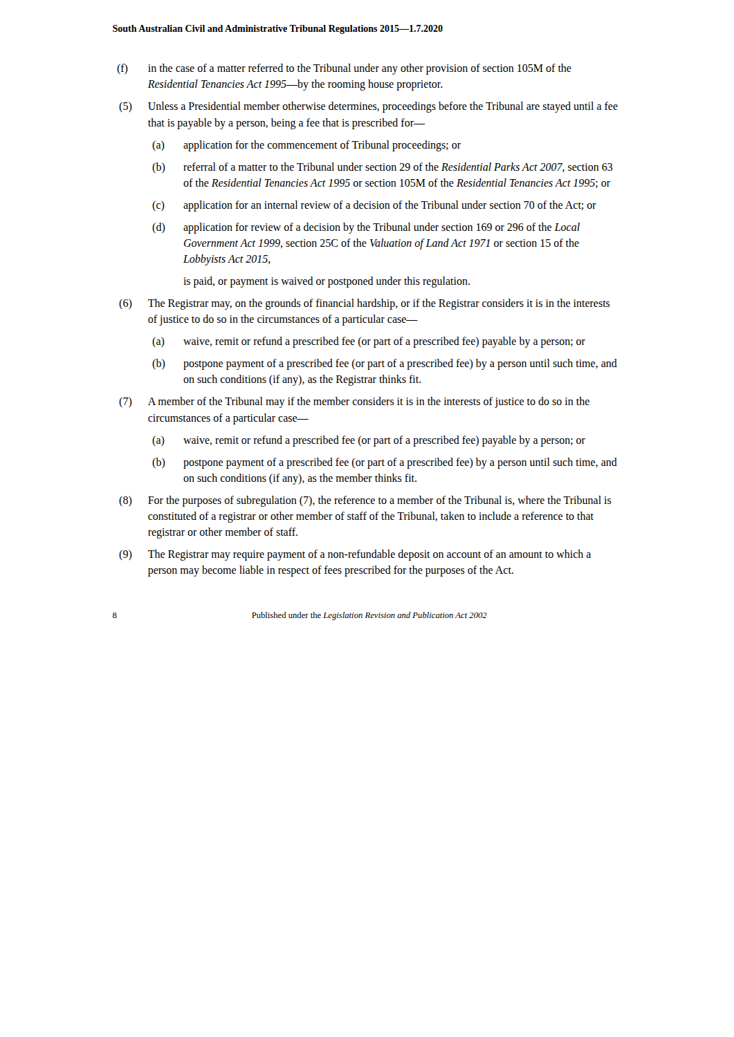South Australian Civil and Administrative Tribunal Regulations 2015—1.7.2020
(f) in the case of a matter referred to the Tribunal under any other provision of section 105M of the Residential Tenancies Act 1995—by the rooming house proprietor.
(5) Unless a Presidential member otherwise determines, proceedings before the Tribunal are stayed until a fee that is payable by a person, being a fee that is prescribed for—
(a) application for the commencement of Tribunal proceedings; or
(b) referral of a matter to the Tribunal under section 29 of the Residential Parks Act 2007, section 63 of the Residential Tenancies Act 1995 or section 105M of the Residential Tenancies Act 1995; or
(c) application for an internal review of a decision of the Tribunal under section 70 of the Act; or
(d) application for review of a decision by the Tribunal under section 169 or 296 of the Local Government Act 1999, section 25C of the Valuation of Land Act 1971 or section 15 of the Lobbyists Act 2015,
is paid, or payment is waived or postponed under this regulation.
(6) The Registrar may, on the grounds of financial hardship, or if the Registrar considers it is in the interests of justice to do so in the circumstances of a particular case—
(a) waive, remit or refund a prescribed fee (or part of a prescribed fee) payable by a person; or
(b) postpone payment of a prescribed fee (or part of a prescribed fee) by a person until such time, and on such conditions (if any), as the Registrar thinks fit.
(7) A member of the Tribunal may if the member considers it is in the interests of justice to do so in the circumstances of a particular case—
(a) waive, remit or refund a prescribed fee (or part of a prescribed fee) payable by a person; or
(b) postpone payment of a prescribed fee (or part of a prescribed fee) by a person until such time, and on such conditions (if any), as the member thinks fit.
(8) For the purposes of subregulation (7), the reference to a member of the Tribunal is, where the Tribunal is constituted of a registrar or other member of staff of the Tribunal, taken to include a reference to that registrar or other member of staff.
(9) The Registrar may require payment of a non-refundable deposit on account of an amount to which a person may become liable in respect of fees prescribed for the purposes of the Act.
8 Published under the Legislation Revision and Publication Act 2002